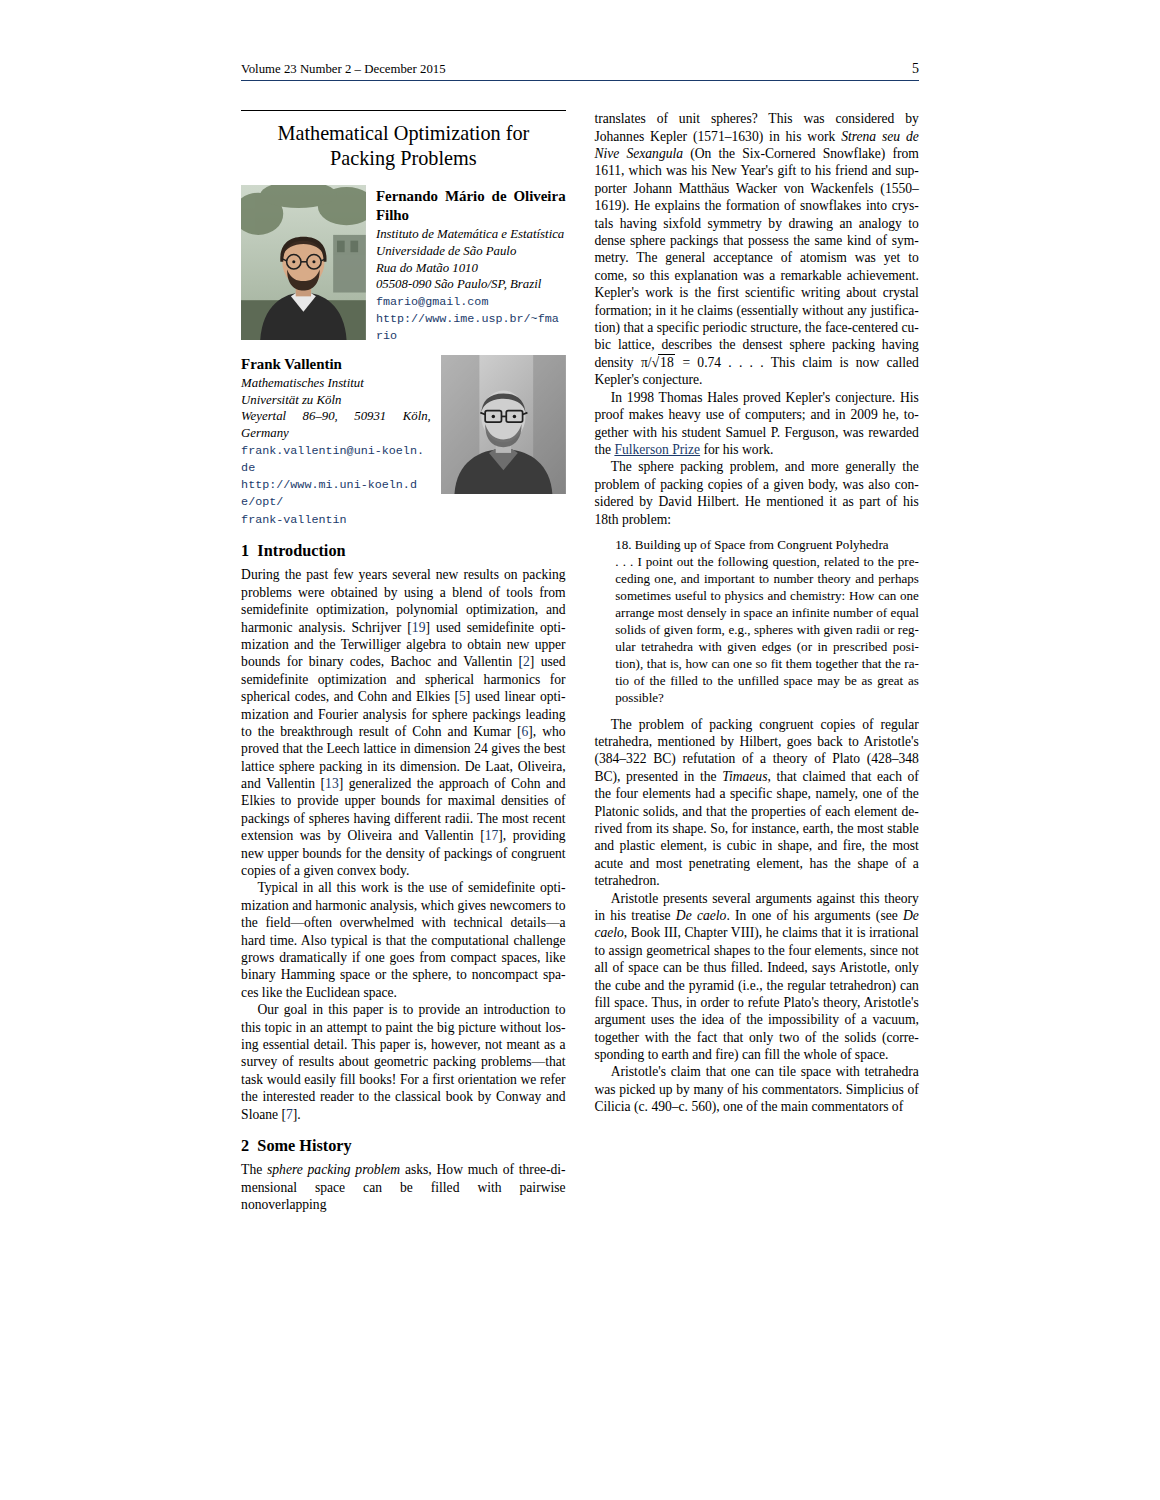Volume 23 Number 2 – December 2015
5
Mathematical Optimization for
Packing Problems
Fernando Mário de Oliveira Filho
Instituto de Matemática e Estatística
Universidade de São Paulo
Rua do Matão 1010
05508-090 São Paulo/SP, Brazil
fmario@gmail.com
http://www.ime.usp.br/~fmario
Frank Vallentin
Mathematisches Institut
Universität zu Köln
Weyertal 86–90, 50931 Köln, Germany
frank.vallentin@uni-koeln.de
http://www.mi.uni-koeln.de/opt/
frank-vallentin
1 Introduction
During the past few years several new results on packing problems were obtained by using a blend of tools from semidefinite optimization, polynomial optimization, and harmonic analysis. Schrijver [19] used semidefinite optimization and the Terwilliger algebra to obtain new upper bounds for binary codes, Bachoc and Vallentin [2] used semidefinite optimization and spherical harmonics for spherical codes, and Cohn and Elkies [5] used linear optimization and Fourier analysis for sphere packings leading to the breakthrough result of Cohn and Kumar [6], who proved that the Leech lattice in dimension 24 gives the best lattice sphere packing in its dimension. De Laat, Oliveira, and Vallentin [13] generalized the approach of Cohn and Elkies to provide upper bounds for maximal densities of packings of spheres having different radii. The most recent extension was by Oliveira and Vallentin [17], providing new upper bounds for the density of packings of congruent copies of a given convex body.
Typical in all this work is the use of semidefinite optimization and harmonic analysis, which gives newcomers to the field—often overwhelmed with technical details—a hard time. Also typical is that the computational challenge grows dramatically if one goes from compact spaces, like binary Hamming space or the sphere, to noncompact spaces like the Euclidean space.
Our goal in this paper is to provide an introduction to this topic in an attempt to paint the big picture without losing essential detail. This paper is, however, not meant as a survey of results about geometric packing problems—that task would easily fill books! For a first orientation we refer the interested reader to the classical book by Conway and Sloane [7].
2 Some History
The sphere packing problem asks, How much of three-dimensional space can be filled with pairwise nonoverlapping
translates of unit spheres? This was considered by Johannes Kepler (1571–1630) in his work Strena seu de Nive Sexangula (On the Six-Cornered Snowflake) from 1611, which was his New Year's gift to his friend and supporter Johann Matthäus Wacker von Wackenfels (1550–1619). He explains the formation of snowflakes into crystals having sixfold symmetry by drawing an analogy to dense sphere packings that possess the same kind of symmetry. The general acceptance of atomism was yet to come, so this explanation was a remarkable achievement. Kepler's work is the first scientific writing about crystal formation; in it he claims (essentially without any justification) that a specific periodic structure, the face-centered cubic lattice, describes the densest sphere packing having density π/√18 = 0.74 . . . . This claim is now called Kepler's conjecture.
In 1998 Thomas Hales proved Kepler's conjecture. His proof makes heavy use of computers; and in 2009 he, together with his student Samuel P. Ferguson, was rewarded the Fulkerson Prize for his work.
The sphere packing problem, and more generally the problem of packing copies of a given body, was also considered by David Hilbert. He mentioned it as part of his 18th problem:
18. Building up of Space from Congruent Polyhedra
. . . I point out the following question, related to the preceding one, and important to number theory and perhaps sometimes useful to physics and chemistry: How can one arrange most densely in space an infinite number of equal solids of given form, e.g., spheres with given radii or regular tetrahedra with given edges (or in prescribed position), that is, how can one so fit them together that the ratio of the filled to the unfilled space may be as great as possible?
The problem of packing congruent copies of regular tetrahedra, mentioned by Hilbert, goes back to Aristotle's (384–322 BC) refutation of a theory of Plato (428–348 BC), presented in the Timaeus, that claimed that each of the four elements had a specific shape, namely, one of the Platonic solids, and that the properties of each element derived from its shape. So, for instance, earth, the most stable and plastic element, is cubic in shape, and fire, the most acute and most penetrating element, has the shape of a tetrahedron.
Aristotle presents several arguments against this theory in his treatise De caelo. In one of his arguments (see De caelo, Book III, Chapter VIII), he claims that it is irrational to assign geometrical shapes to the four elements, since not all of space can be thus filled. Indeed, says Aristotle, only the cube and the pyramid (i.e., the regular tetrahedron) can fill space. Thus, in order to refute Plato's theory, Aristotle's argument uses the idea of the impossibility of a vacuum, together with the fact that only two of the solids (corresponding to earth and fire) can fill the whole of space.
Aristotle's claim that one can tile space with tetrahedra was picked up by many of his commentators. Simplicius of Cilicia (c. 490–c. 560), one of the main commentators of